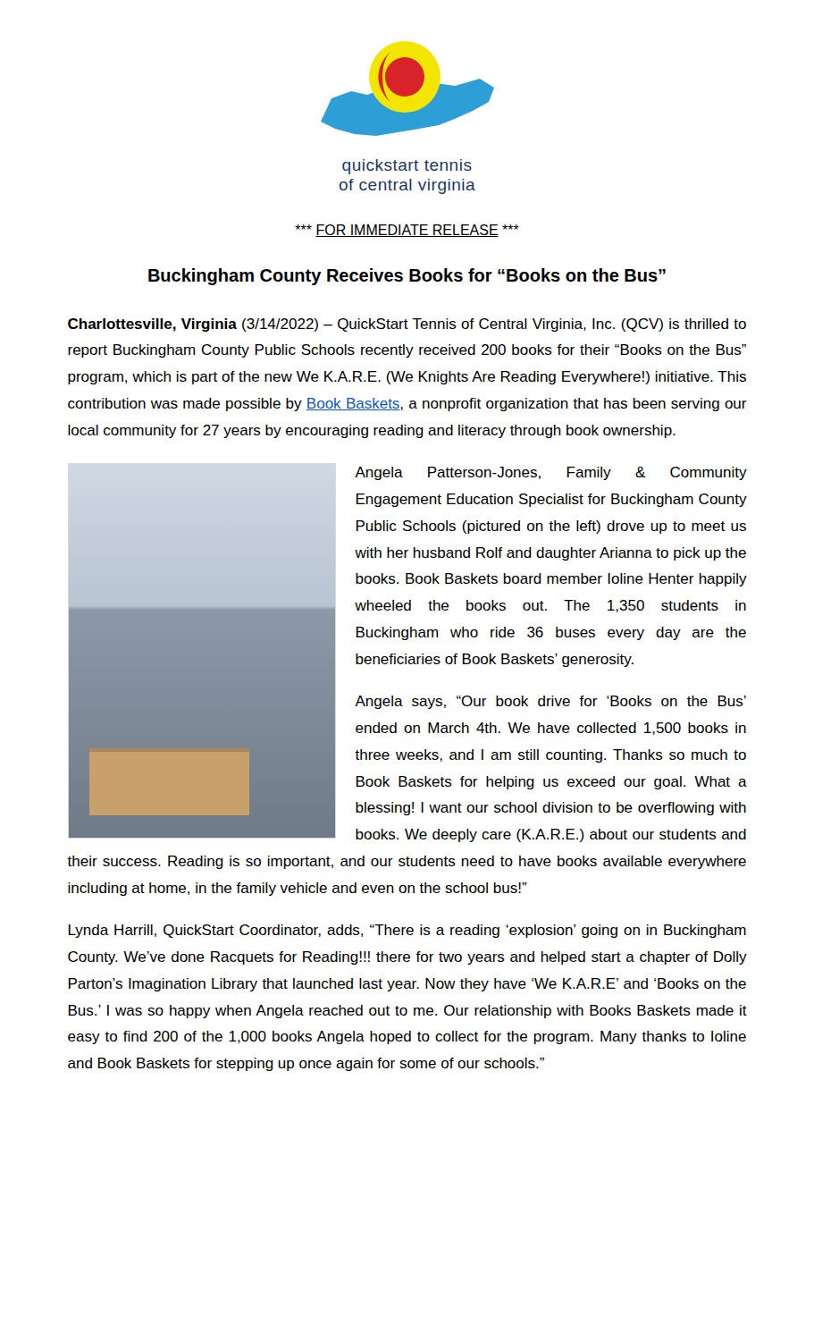quickstart tennis
of central virginia
*** FOR IMMEDIATE RELEASE ***
Buckingham County Receives Books for “Books on the Bus”
Charlottesville, Virginia (3/14/2022) – QuickStart Tennis of Central Virginia, Inc. (QCV) is thrilled to report Buckingham County Public Schools recently received 200 books for their “Books on the Bus” program, which is part of the new We K.A.R.E. (We Knights Are Reading Everywhere!) initiative. This contribution was made possible by Book Baskets, a nonprofit organization that has been serving our local community for 27 years by encouraging reading and literacy through book ownership.
Angela Patterson-Jones, Family & Community Engagement Education Specialist for Buckingham County Public Schools (pictured on the left) drove up to meet us with her husband Rolf and daughter Arianna to pick up the books. Book Baskets board member Ioline Henter happily wheeled the books out. The 1,350 students in Buckingham who ride 36 buses every day are the beneficiaries of Book Baskets’ generosity.
Angela says, “Our book drive for ‘Books on the Bus’ ended on March 4th. We have collected 1,500 books in three weeks, and I am still counting. Thanks so much to Book Baskets for helping us exceed our goal. What a blessing! I want our school division to be overflowing with books. We deeply care (K.A.R.E.) about our students and their success. Reading is so important, and our students need to have books available everywhere including at home, in the family vehicle and even on the school bus!”
Lynda Harrill, QuickStart Coordinator, adds, “There is a reading ‘explosion’ going on in Buckingham County. We’ve done Racquets for Reading!!! there for two years and helped start a chapter of Dolly Parton’s Imagination Library that launched last year. Now they have ‘We K.A.R.E’ and ‘Books on the Bus.’ I was so happy when Angela reached out to me. Our relationship with Books Baskets made it easy to find 200 of the 1,000 books Angela hoped to collect for the program. Many thanks to Ioline and Book Baskets for stepping up once again for some of our schools.”